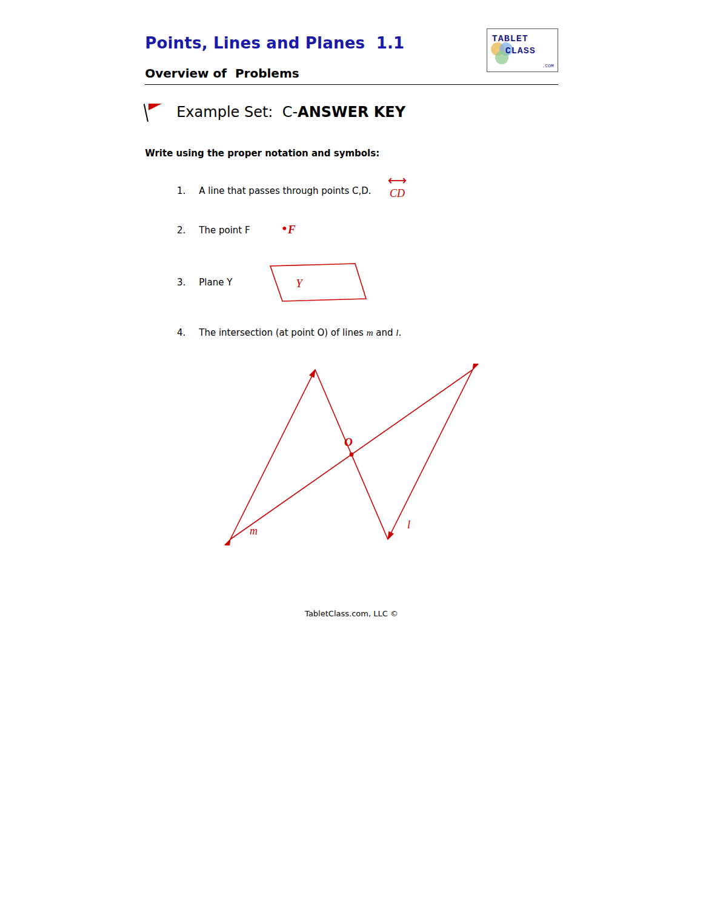TABLET
CLASS
.COM
Points, Lines and Planes 1.1
Overview of Problems
Example Set: C-ANSWER KEY
Write using the proper notation and symbols:
1. A line that passes through points C,D. ⟷ CD
2. The point F •F
3. Plane Y Y
4. The intersection (at point O) of lines m and l.
O m l
TabletClass.com, LLC ©